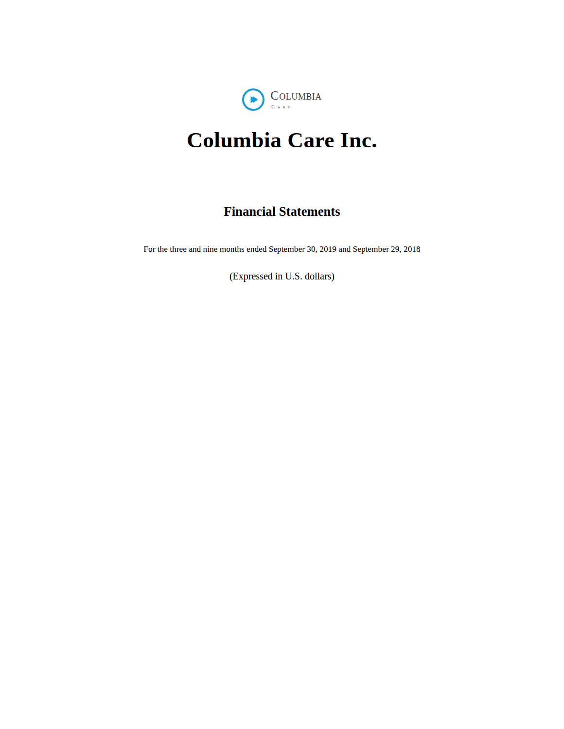Columbia
Care
Columbia Care Inc.
Financial Statements
For the three and nine months ended September 30, 2019 and September 29, 2018
(Expressed in U.S. dollars)